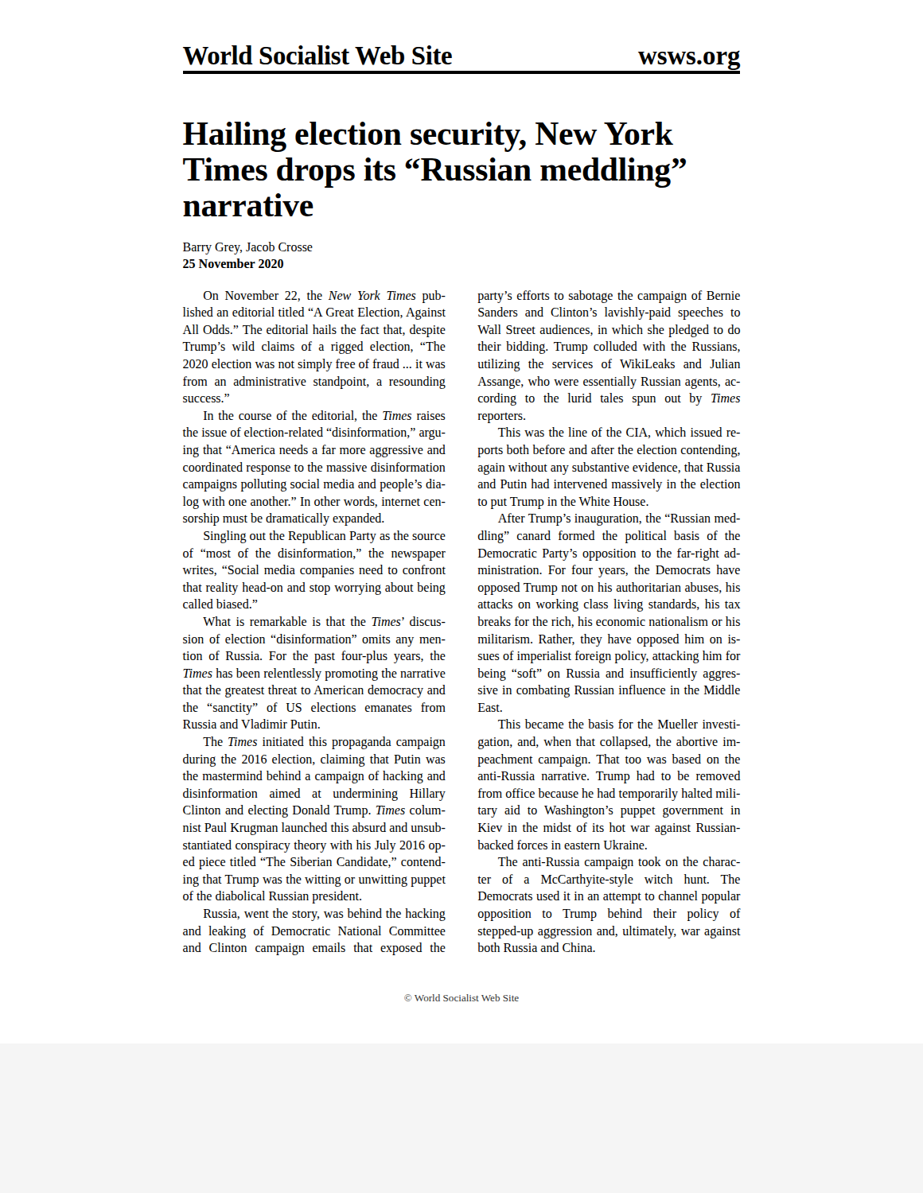World Socialist Web Site
wsws.org
Hailing election security, New York Times drops its “Russian meddling” narrative
Barry Grey, Jacob Crosse 25 November 2020
On November 22, the New York Times published an editorial titled “A Great Election, Against All Odds.” The editorial hails the fact that, despite Trump’s wild claims of a rigged election, “The 2020 election was not simply free of fraud ... it was from an administrative standpoint, a resounding success.”
In the course of the editorial, the Times raises the issue of election-related “disinformation,” arguing that “America needs a far more aggressive and coordinated response to the massive disinformation campaigns polluting social media and people’s dialog with one another.” In other words, internet censorship must be dramatically expanded.
Singling out the Republican Party as the source of “most of the disinformation,” the newspaper writes, “Social media companies need to confront that reality head-on and stop worrying about being called biased.”
What is remarkable is that the Times’ discussion of election “disinformation” omits any mention of Russia. For the past four-plus years, the Times has been relentlessly promoting the narrative that the greatest threat to American democracy and the “sanctity” of US elections emanates from Russia and Vladimir Putin.
The Times initiated this propaganda campaign during the 2016 election, claiming that Putin was the mastermind behind a campaign of hacking and disinformation aimed at undermining Hillary Clinton and electing Donald Trump. Times columnist Paul Krugman launched this absurd and unsubstantiated conspiracy theory with his July 2016 op-ed piece titled “The Siberian Candidate,” contending that Trump was the witting or unwitting puppet of the diabolical Russian president.
Russia, went the story, was behind the hacking and leaking of Democratic National Committee and Clinton campaign emails that exposed the party’s efforts to sabotage the campaign of Bernie Sanders and Clinton’s lavishly-paid speeches to Wall Street audiences, in which she pledged to do their bidding. Trump colluded with the Russians, utilizing the services of WikiLeaks and Julian Assange, who were essentially Russian agents, according to the lurid tales spun out by Times reporters.
This was the line of the CIA, which issued reports both before and after the election contending, again without any substantive evidence, that Russia and Putin had intervened massively in the election to put Trump in the White House.
After Trump’s inauguration, the “Russian meddling” canard formed the political basis of the Democratic Party’s opposition to the far-right administration. For four years, the Democrats have opposed Trump not on his authoritarian abuses, his attacks on working class living standards, his tax breaks for the rich, his economic nationalism or his militarism. Rather, they have opposed him on issues of imperialist foreign policy, attacking him for being “soft” on Russia and insufficiently aggressive in combating Russian influence in the Middle East.
This became the basis for the Mueller investigation, and, when that collapsed, the abortive impeachment campaign. That too was based on the anti-Russia narrative. Trump had to be removed from office because he had temporarily halted military aid to Washington’s puppet government in Kiev in the midst of its hot war against Russian-backed forces in eastern Ukraine.
The anti-Russia campaign took on the character of a McCarthyite-style witch hunt. The Democrats used it in an attempt to channel popular opposition to Trump behind their policy of stepped-up aggression and, ultimately, war against both Russia and China.
© World Socialist Web Site